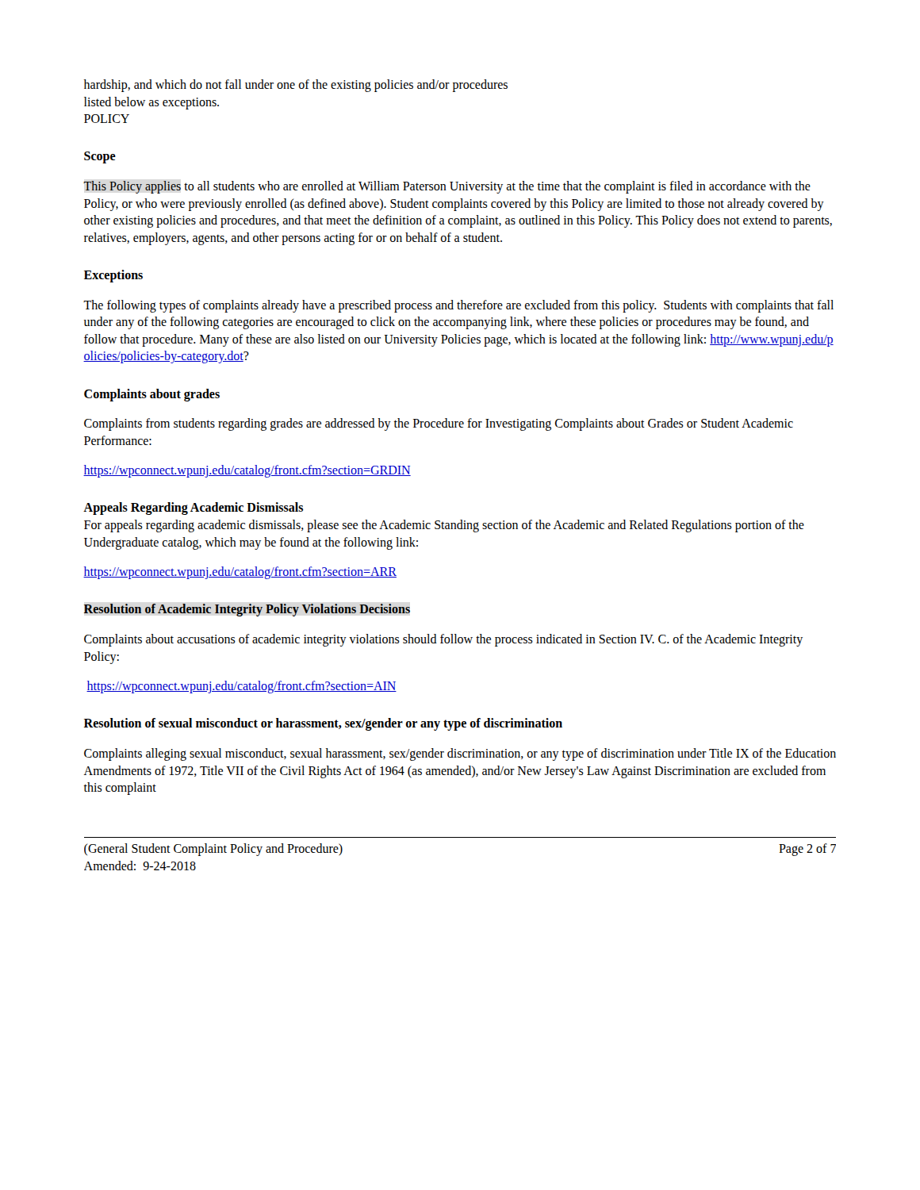hardship, and which do not fall under one of the existing policies and/or procedures
listed below as exceptions.
POLICY
Scope
This Policy applies to all students who are enrolled at William Paterson University at the time that the complaint is filed in accordance with the Policy, or who were previously enrolled (as defined above). Student complaints covered by this Policy are limited to those not already covered by other existing policies and procedures, and that meet the definition of a complaint, as outlined in this Policy. This Policy does not extend to parents, relatives, employers, agents, and other persons acting for or on behalf of a student.
Exceptions
The following types of complaints already have a prescribed process and therefore are excluded from this policy. Students with complaints that fall under any of the following categories are encouraged to click on the accompanying link, where these policies or procedures may be found, and follow that procedure. Many of these are also listed on our University Policies page, which is located at the following link: http://www.wpunj.edu/policies/policies-by-category.dot?
Complaints about grades
Complaints from students regarding grades are addressed by the Procedure for Investigating Complaints about Grades or Student Academic Performance:
https://wpconnect.wpunj.edu/catalog/front.cfm?section=GRDIN
Appeals Regarding Academic Dismissals
For appeals regarding academic dismissals, please see the Academic Standing section of the Academic and Related Regulations portion of the Undergraduate catalog, which may be found at the following link:
https://wpconnect.wpunj.edu/catalog/front.cfm?section=ARR
Resolution of Academic Integrity Policy Violations Decisions
Complaints about accusations of academic integrity violations should follow the process indicated in Section IV. C. of the Academic Integrity Policy:
https://wpconnect.wpunj.edu/catalog/front.cfm?section=AIN
Resolution of sexual misconduct or harassment, sex/gender or any type of discrimination
Complaints alleging sexual misconduct, sexual harassment, sex/gender discrimination, or any type of discrimination under Title IX of the Education Amendments of 1972, Title VII of the Civil Rights Act of 1964 (as amended), and/or New Jersey's Law Against Discrimination are excluded from this complaint
(General Student Complaint Policy and Procedure)
Page 2 of 7
Amended: 9-24-2018